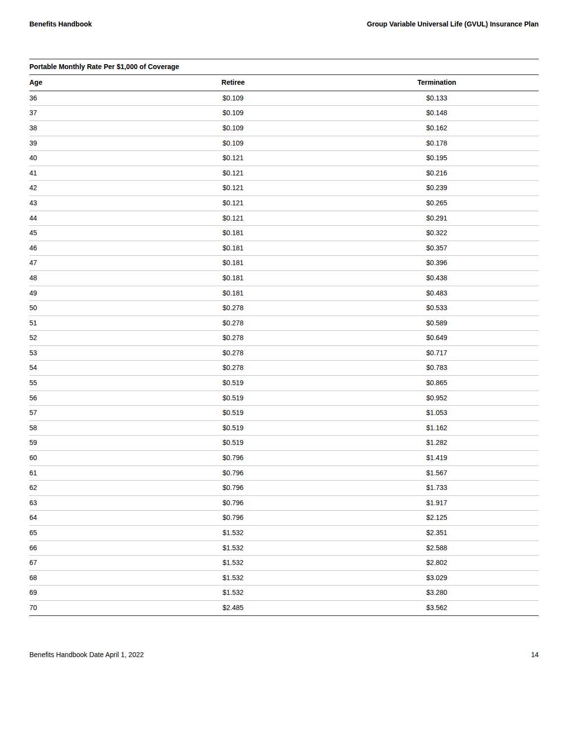Benefits Handbook
Group Variable Universal Life (GVUL) Insurance Plan
Portable Monthly Rate Per $1,000 of Coverage
| Age | Retiree | Termination |
| --- | --- | --- |
| 36 | $0.109 | $0.133 |
| 37 | $0.109 | $0.148 |
| 38 | $0.109 | $0.162 |
| 39 | $0.109 | $0.178 |
| 40 | $0.121 | $0.195 |
| 41 | $0.121 | $0.216 |
| 42 | $0.121 | $0.239 |
| 43 | $0.121 | $0.265 |
| 44 | $0.121 | $0.291 |
| 45 | $0.181 | $0.322 |
| 46 | $0.181 | $0.357 |
| 47 | $0.181 | $0.396 |
| 48 | $0.181 | $0.438 |
| 49 | $0.181 | $0.483 |
| 50 | $0.278 | $0.533 |
| 51 | $0.278 | $0.589 |
| 52 | $0.278 | $0.649 |
| 53 | $0.278 | $0.717 |
| 54 | $0.278 | $0.783 |
| 55 | $0.519 | $0.865 |
| 56 | $0.519 | $0.952 |
| 57 | $0.519 | $1.053 |
| 58 | $0.519 | $1.162 |
| 59 | $0.519 | $1.282 |
| 60 | $0.796 | $1.419 |
| 61 | $0.796 | $1.567 |
| 62 | $0.796 | $1.733 |
| 63 | $0.796 | $1.917 |
| 64 | $0.796 | $2.125 |
| 65 | $1.532 | $2.351 |
| 66 | $1.532 | $2.588 |
| 67 | $1.532 | $2.802 |
| 68 | $1.532 | $3.029 |
| 69 | $1.532 | $3.280 |
| 70 | $2.485 | $3.562 |
Benefits Handbook Date April 1, 2022
14